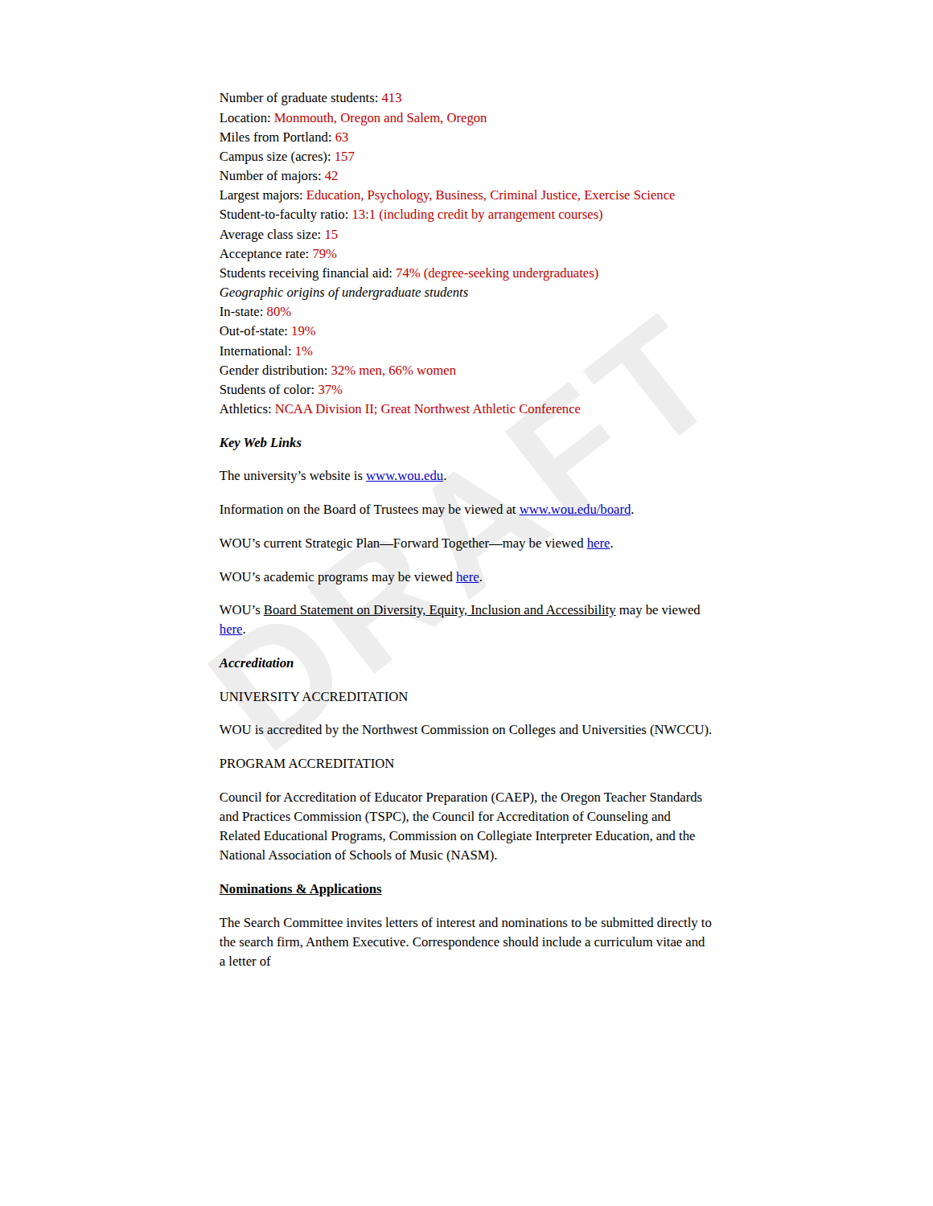DRAFT
Number of graduate students: 413
Location: Monmouth, Oregon and Salem, Oregon
Miles from Portland: 63
Campus size (acres): 157
Number of majors: 42
Largest majors: Education, Psychology, Business, Criminal Justice, Exercise Science
Student-to-faculty ratio: 13:1 (including credit by arrangement courses)
Average class size: 15
Acceptance rate: 79%
Students receiving financial aid: 74% (degree-seeking undergraduates)
Geographic origins of undergraduate students
In-state: 80%
Out-of-state: 19%
International: 1%
Gender distribution: 32% men, 66% women
Students of color: 37%
Athletics: NCAA Division II; Great Northwest Athletic Conference
Key Web Links
The university’s website is www.wou.edu.
Information on the Board of Trustees may be viewed at www.wou.edu/board.
WOU’s current Strategic Plan—Forward Together—may be viewed here.
WOU’s academic programs may be viewed here.
WOU’s Board Statement on Diversity, Equity, Inclusion and Accessibility may be viewed here.
Accreditation
UNIVERSITY ACCREDITATION
WOU is accredited by the Northwest Commission on Colleges and Universities (NWCCU).
PROGRAM ACCREDITATION
Council for Accreditation of Educator Preparation (CAEP), the Oregon Teacher Standards and Practices Commission (TSPC), the Council for Accreditation of Counseling and Related Educational Programs, Commission on Collegiate Interpreter Education, and the National Association of Schools of Music (NASM).
Nominations & Applications
The Search Committee invites letters of interest and nominations to be submitted directly to the search firm, Anthem Executive. Correspondence should include a curriculum vitae and a letter of